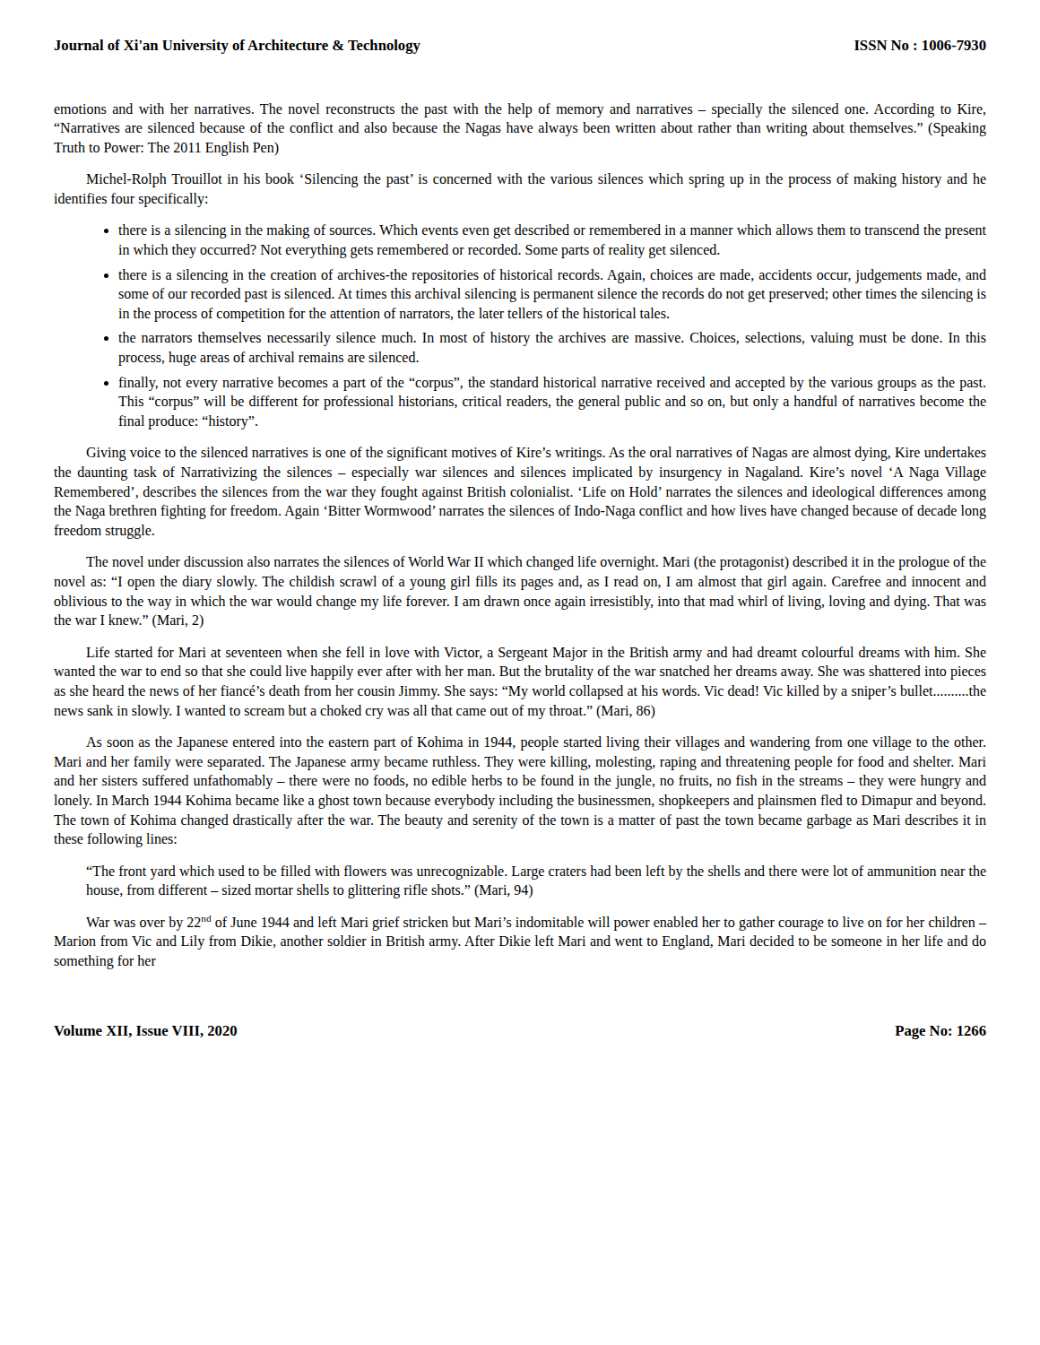Journal of Xi'an University of Architecture & Technology
ISSN No : 1006-7930
emotions and with her narratives. The novel reconstructs the past with the help of memory and narratives – specially the silenced one. According to Kire, “Narratives are silenced because of the conflict and also because the Nagas have always been written about rather than writing about themselves.” (Speaking Truth to Power: The 2011 English Pen)
Michel-Rolph Trouillot in his book ‘Silencing the past’ is concerned with the various silences which spring up in the process of making history and he identifies four specifically:
there is a silencing in the making of sources. Which events even get described or remembered in a manner which allows them to transcend the present in which they occurred? Not everything gets remembered or recorded. Some parts of reality get silenced.
there is a silencing in the creation of archives-the repositories of historical records. Again, choices are made, accidents occur, judgements made, and some of our recorded past is silenced. At times this archival silencing is permanent silence the records do not get preserved; other times the silencing is in the process of competition for the attention of narrators, the later tellers of the historical tales.
the narrators themselves necessarily silence much. In most of history the archives are massive. Choices, selections, valuing must be done. In this process, huge areas of archival remains are silenced.
finally, not every narrative becomes a part of the “corpus”, the standard historical narrative received and accepted by the various groups as the past. This “corpus” will be different for professional historians, critical readers, the general public and so on, but only a handful of narratives become the final produce: “history”.
Giving voice to the silenced narratives is one of the significant motives of Kire’s writings. As the oral narratives of Nagas are almost dying, Kire undertakes the daunting task of Narrativizing the silences – especially war silences and silences implicated by insurgency in Nagaland. Kire’s novel ‘A Naga Village Remembered’, describes the silences from the war they fought against British colonialist. ‘Life on Hold’ narrates the silences and ideological differences among the Naga brethren fighting for freedom. Again ‘Bitter Wormwood’ narrates the silences of Indo-Naga conflict and how lives have changed because of decade long freedom struggle.
The novel under discussion also narrates the silences of World War II which changed life overnight. Mari (the protagonist) described it in the prologue of the novel as: “I open the diary slowly. The childish scrawl of a young girl fills its pages and, as I read on, I am almost that girl again. Carefree and innocent and oblivious to the way in which the war would change my life forever. I am drawn once again irresistibly, into that mad whirl of living, loving and dying. That was the war I knew.” (Mari, 2)
Life started for Mari at seventeen when she fell in love with Victor, a Sergeant Major in the British army and had dreamt colourful dreams with him. She wanted the war to end so that she could live happily ever after with her man. But the brutality of the war snatched her dreams away. She was shattered into pieces as she heard the news of her fiancé’s death from her cousin Jimmy. She says: “My world collapsed at his words. Vic dead! Vic killed by a sniper’s bullet..........the news sank in slowly. I wanted to scream but a choked cry was all that came out of my throat.” (Mari, 86)
As soon as the Japanese entered into the eastern part of Kohima in 1944, people started living their villages and wandering from one village to the other. Mari and her family were separated. The Japanese army became ruthless. They were killing, molesting, raping and threatening people for food and shelter. Mari and her sisters suffered unfathomably – there were no foods, no edible herbs to be found in the jungle, no fruits, no fish in the streams – they were hungry and lonely. In March 1944 Kohima became like a ghost town because everybody including the businessmen, shopkeepers and plainsmen fled to Dimapur and beyond. The town of Kohima changed drastically after the war. The beauty and serenity of the town is a matter of past the town became garbage as Mari describes it in these following lines:
“The front yard which used to be filled with flowers was unrecognizable. Large craters had been left by the shells and there were lot of ammunition near the house, from different – sized mortar shells to glittering rifle shots.” (Mari, 94)
War was over by 22nd of June 1944 and left Mari grief stricken but Mari’s indomitable will power enabled her to gather courage to live on for her children – Marion from Vic and Lily from Dikie, another soldier in British army. After Dikie left Mari and went to England, Mari decided to be someone in her life and do something for her
Volume XII, Issue VIII, 2020
Page No: 1266